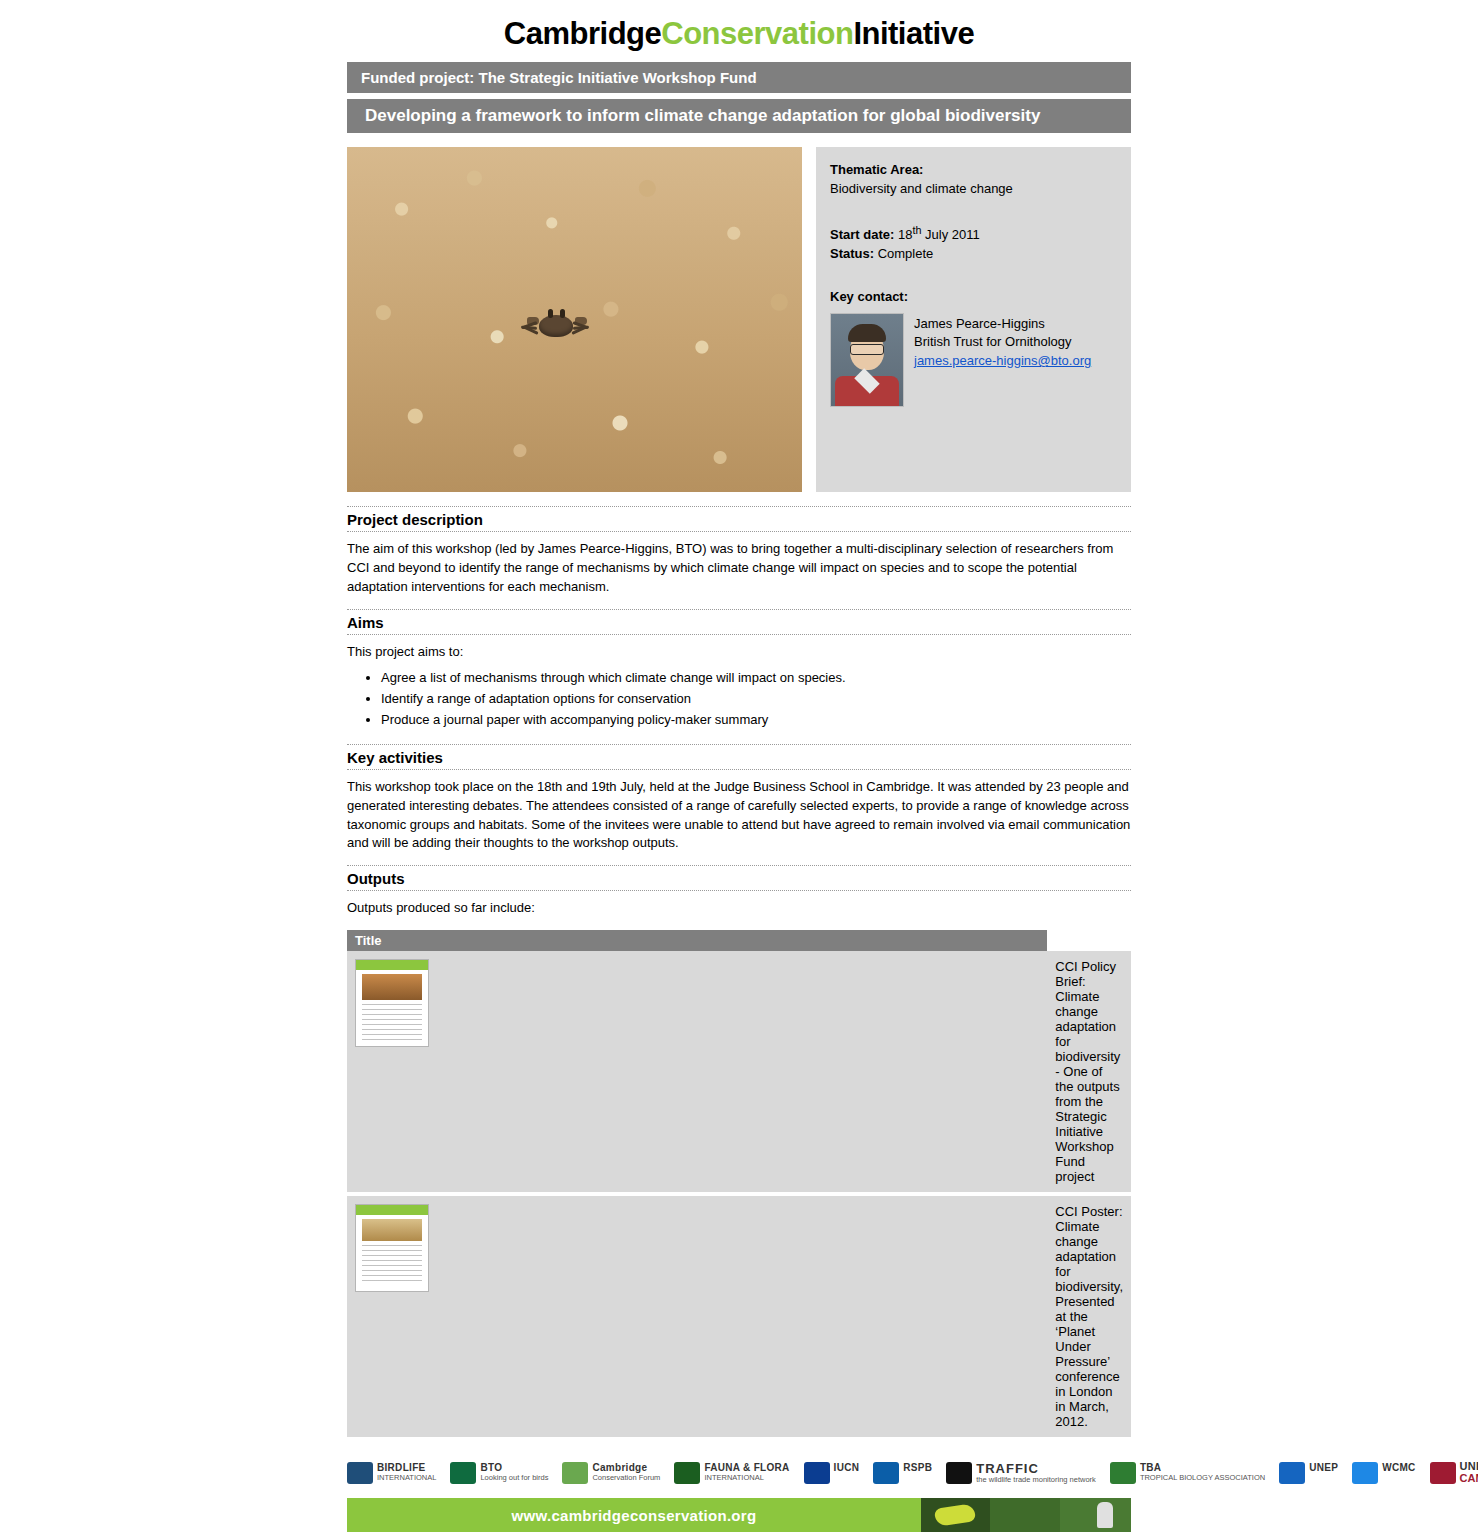Cambridge Conservation Initiative
Funded project: The Strategic Initiative Workshop Fund
Developing a framework to inform climate change adaptation for global biodiversity
Thematic Area:
Biodiversity and climate change
Start date: 18th July 2011
Status: Complete
Key contact:
James Pearce-Higgins
British Trust for Ornithology
james.pearce-higgins@bto.org
Project description
The aim of this workshop (led by James Pearce-Higgins, BTO) was to bring together a multi-disciplinary selection of researchers from CCI and beyond to identify the range of mechanisms by which climate change will impact on species and to scope the potential adaptation interventions for each mechanism.
Aims
This project aims to:
Agree a list of mechanisms through which climate change will impact on species.
Identify a range of adaptation options for conservation
Produce a journal paper with accompanying policy-maker summary
Key activities
This workshop took place on the 18th and 19th July, held at the Judge Business School in Cambridge. It was attended by 23 people and generated interesting debates. The attendees consisted of a range of carefully selected experts, to provide a range of knowledge across taxonomic groups and habitats. Some of the invitees were unable to attend but have agreed to remain involved via email communication and will be adding their thoughts to the workshop outputs.
Outputs
Outputs produced so far include:
| Title |
| --- |
| | CCI Policy Brief: Climate change adaptation for biodiversity - One of the outputs from the Strategic Initiative Workshop Fund project |
| | CCI Poster: Climate change adaptation for biodiversity, Presented at the ‘Planet Under Pressure’ conference in London in March, 2012. |
BIRDLIFE INTERNATIONAL
BTO Looking out for birds
Cambridge Conservation Forum
FAUNA & FLORA INTERNATIONAL
IUCN
RSPB
TRAFFIC the wildlife trade monitoring network
TBA TROPICAL BIOLOGY ASSOCIATION
UNEP
WCMC
UNIVERSITY OF CAMBRIDGE
www.cambridgeconservation.org